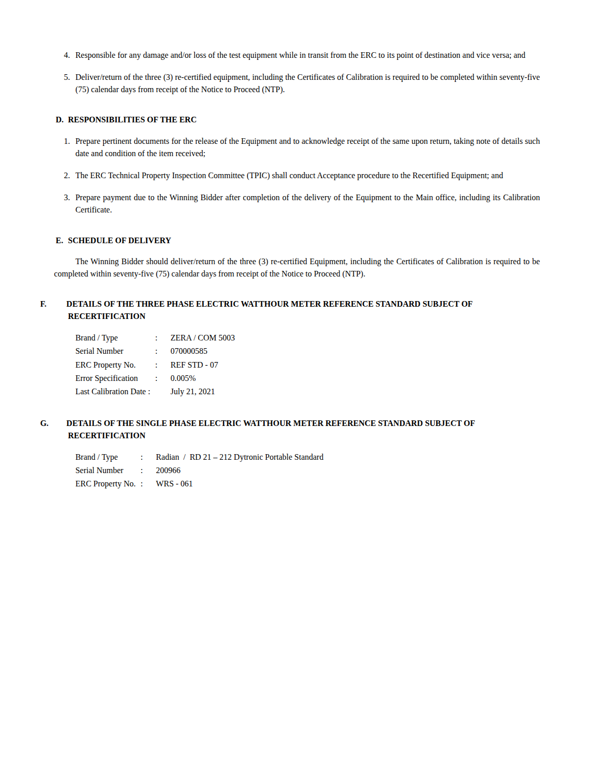Responsible for any damage and/or loss of the test equipment while in transit from the ERC to its point of destination and vice versa; and
Deliver/return of the three (3) re-certified equipment, including the Certificates of Calibration is required to be completed within seventy-five (75) calendar days from receipt of the Notice to Proceed (NTP).
D. RESPONSIBILITIES OF THE ERC
Prepare pertinent documents for the release of the Equipment and to acknowledge receipt of the same upon return, taking note of details such date and condition of the item received;
The ERC Technical Property Inspection Committee (TPIC) shall conduct Acceptance procedure to the Recertified Equipment; and
Prepare payment due to the Winning Bidder after completion of the delivery of the Equipment to the Main office, including its Calibration Certificate.
E. SCHEDULE OF DELIVERY
The Winning Bidder should deliver/return of the three (3) re-certified Equipment, including the Certificates of Calibration is required to be completed within seventy-five (75) calendar days from receipt of the Notice to Proceed (NTP).
F. DETAILS OF THE THREE PHASE ELECTRIC WATTHOUR METER REFERENCE STANDARD SUBJECT OF RECERTIFICATION
| Brand / Type | : | ZERA / COM 5003 |
| Serial Number | : | 070000585 |
| ERC Property No. | : | REF STD - 07 |
| Error Specification | : | 0.005% |
| Last Calibration Date : | | July 21, 2021 |
G. DETAILS OF THE SINGLE PHASE ELECTRIC WATTHOUR METER REFERENCE STANDARD SUBJECT OF RECERTIFICATION
| Brand / Type | : | Radian / RD 21 – 212 Dytronic Portable Standard |
| Serial Number | : | 200966 |
| ERC Property No. | : | WRS - 061 |